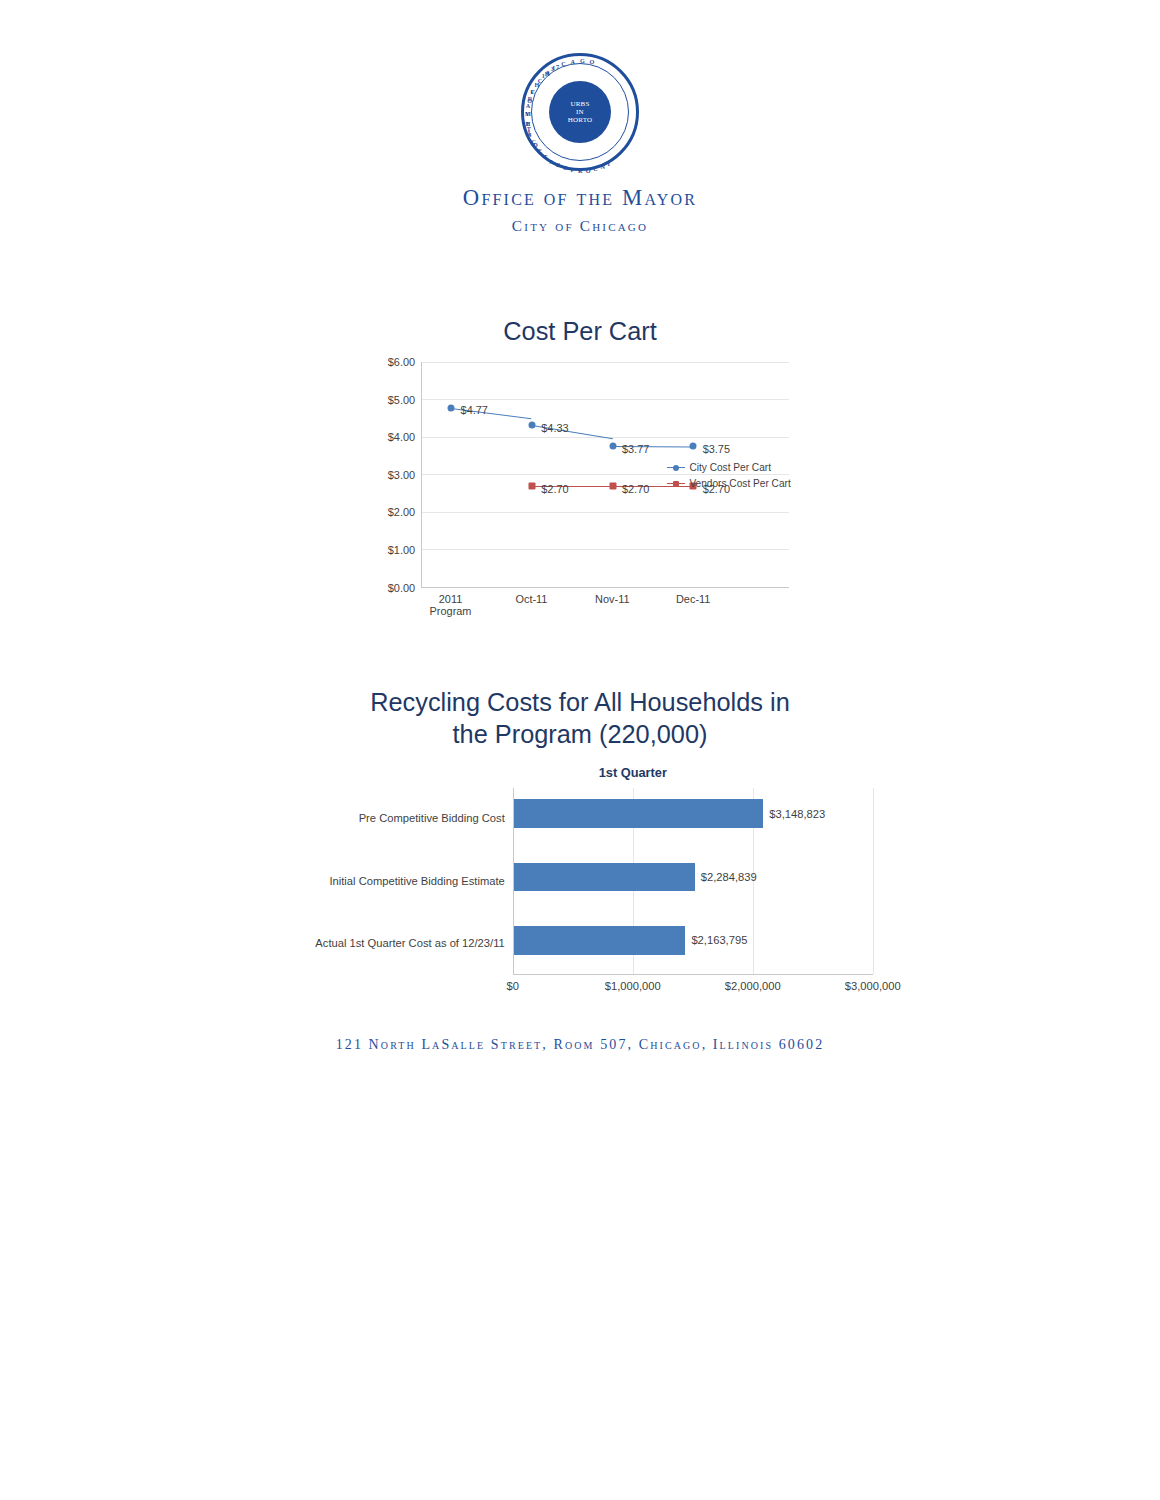C I T Y O F C H I C A G O I N C O R P O R A T E D 4 T H M A R C H 1 8 3 7
URBS
IN
HORTO
Office of the Mayor
City of Chicago
Cost Per Cart
$6.00
$5.00
$4.00
$3.00
$2.00
$1.00
$0.00
Blue: City Cost Per Cart (4.77, 4.33, 3.77, 3.75)
$4.77
$4.33
$3.77
$3.75
$2.70
$2.70
$2.70
City Cost Per Cart
Vendors Cost Per Cart
2011
Program
Oct-11
Nov-11
Dec-11
Recycling Costs for All Households in
the Program (220,000)
1st Quarter
Pre Competitive Bidding Cost
Initial Competitive Bidding Estimate
Actual 1st Quarter Cost as of 12/23/11
$3,148,823
$2,284,839
$2,163,795
$0
$1,000,000
$2,000,000
$3,000,000
121 North LaSalle Street, Room 507, Chicago, Illinois 60602